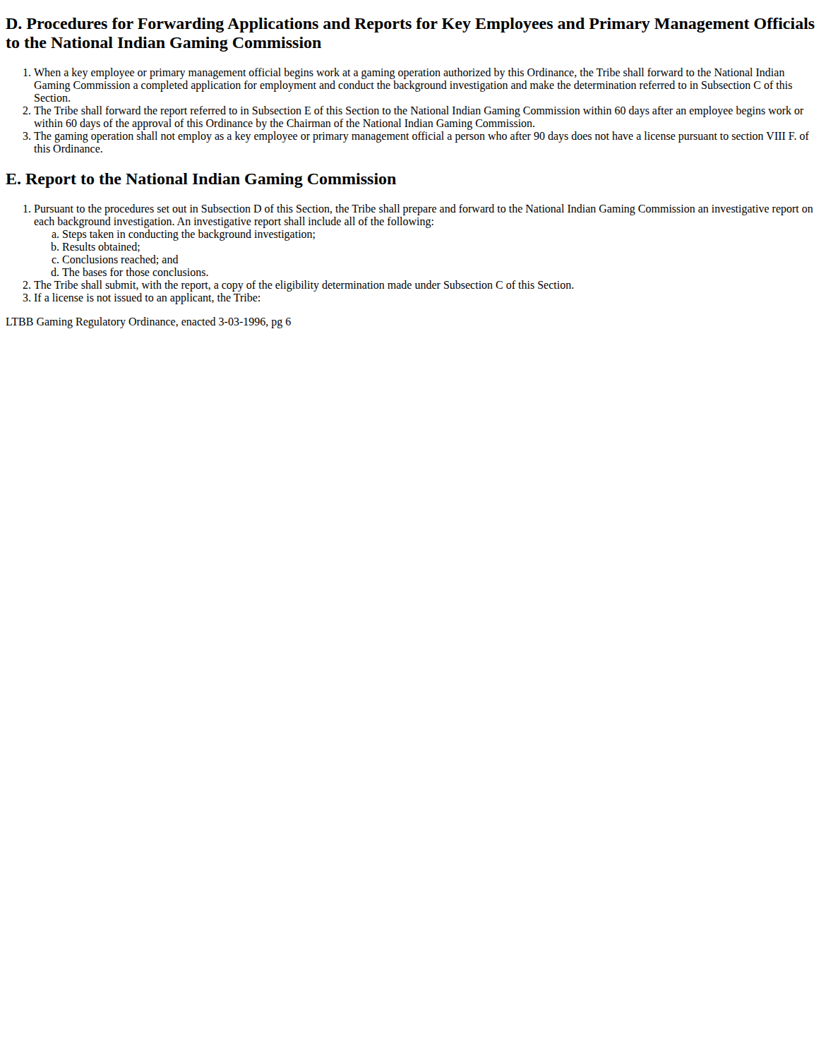D. Procedures for Forwarding Applications and Reports for Key Employees and Primary Management Officials to the National Indian Gaming Commission
When a key employee or primary management official begins work at a gaming operation authorized by this Ordinance, the Tribe shall forward to the National Indian Gaming Commission a completed application for employment and conduct the background investigation and make the determination referred to in Subsection C of this Section.
The Tribe shall forward the report referred to in Subsection E of this Section to the National Indian Gaming Commission within 60 days after an employee begins work or within 60 days of the approval of this Ordinance by the Chairman of the National Indian Gaming Commission.
The gaming operation shall not employ as a key employee or primary management official a person who after 90 days does not have a license pursuant to section VIII F. of this Ordinance.
E. Report to the National Indian Gaming Commission
Pursuant to the procedures set out in Subsection D of this Section, the Tribe shall prepare and forward to the National Indian Gaming Commission an investigative report on each background investigation. An investigative report shall include all of the following:
Steps taken in conducting the background investigation;
Results obtained;
Conclusions reached; and
The bases for those conclusions.
The Tribe shall submit, with the report, a copy of the eligibility determination made under Subsection C of this Section.
If a license is not issued to an applicant, the Tribe:
LTBB Gaming Regulatory Ordinance, enacted 3-03-1996, pg 6